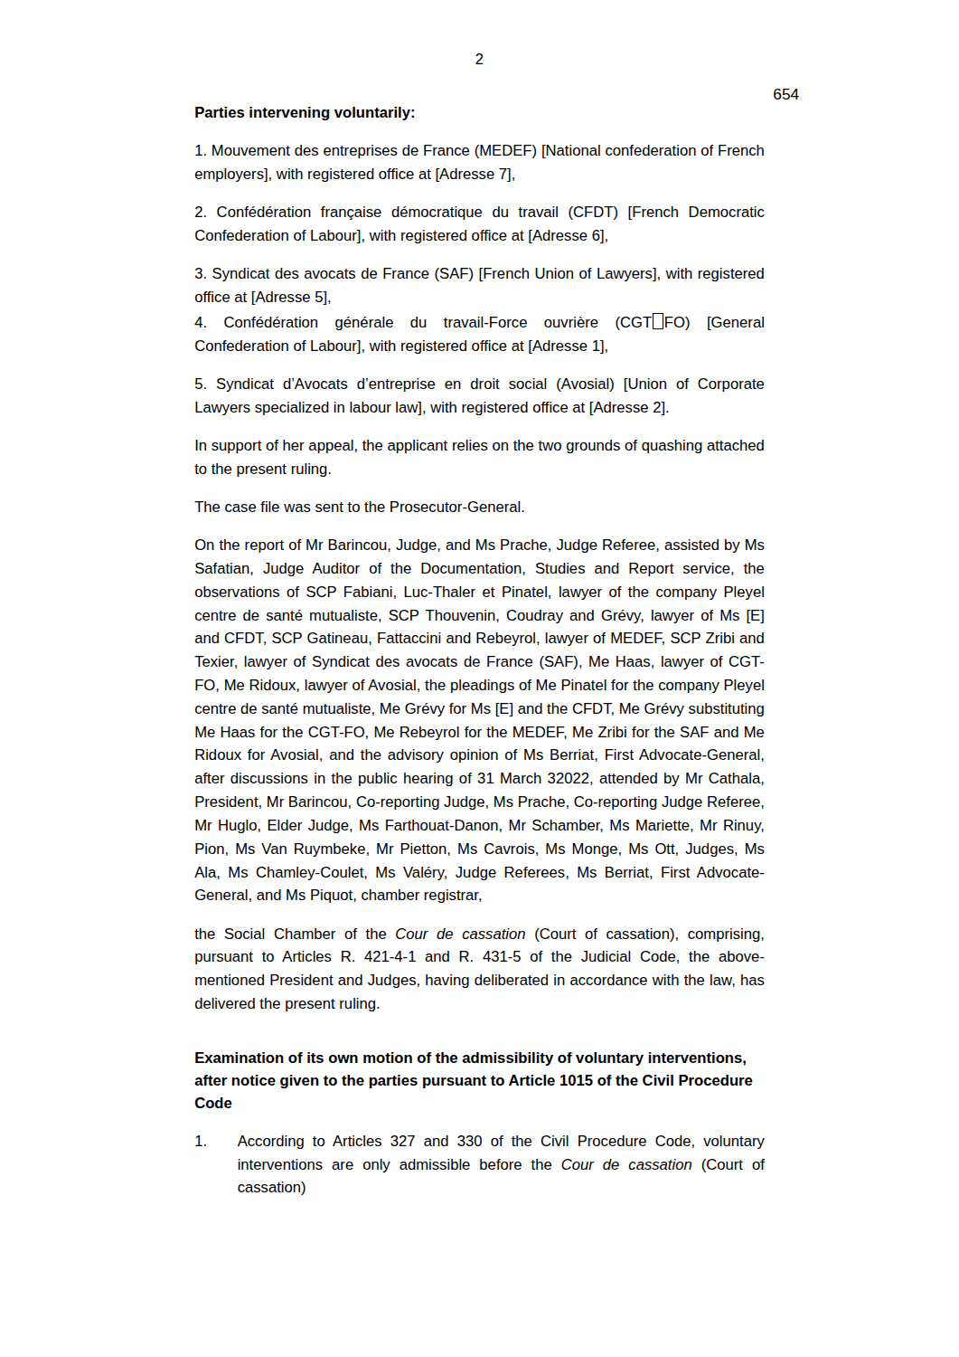2
654
Parties intervening voluntarily:
1. Mouvement des entreprises de France (MEDEF) [National confederation of French employers], with registered office at [Adresse 7],
2. Confédération française démocratique du travail (CFDT) [French Democratic Confederation of Labour], with registered office at [Adresse 6],
3. Syndicat des avocats de France (SAF) [French Union of Lawyers], with registered office at [Adresse 5],
4. Confédération générale du travail-Force ouvrière (CGT FO) [General Confederation of Labour], with registered office at [Adresse 1],
5. Syndicat d’Avocats d’entreprise en droit social (Avosial) [Union of Corporate Lawyers specialized in labour law], with registered office at [Adresse 2].
In support of her appeal, the applicant relies on the two grounds of quashing attached to the present ruling.
The case file was sent to the Prosecutor-General.
On the report of Mr Barincou, Judge, and Ms Prache, Judge Referee, assisted by Ms Safatian, Judge Auditor of the Documentation, Studies and Report service, the observations of SCP Fabiani, Luc-Thaler et Pinatel, lawyer of the company Pleyel centre de santé mutualiste, SCP Thouvenin, Coudray and Grévy, lawyer of Ms [E] and CFDT, SCP Gatineau, Fattaccini and Rebeyrol, lawyer of MEDEF, SCP Zribi and Texier, lawyer of Syndicat des avocats de France (SAF), Me Haas, lawyer of CGT-FO, Me Ridoux, lawyer of Avosial, the pleadings of Me Pinatel for the company Pleyel centre de santé mutualiste, Me Grévy for Ms [E] and the CFDT, Me Grévy substituting Me Haas for the CGT-FO, Me Rebeyrol for the MEDEF, Me Zribi for the SAF and Me Ridoux for Avosial, and the advisory opinion of Ms Berriat, First Advocate-General, after discussions in the public hearing of 31 March 32022, attended by Mr Cathala, President, Mr Barincou, Co-reporting Judge, Ms Prache, Co-reporting Judge Referee, Mr Huglo, Elder Judge, Ms Farthouat-Danon, Mr Schamber, Ms Mariette, Mr Rinuy, Pion, Ms Van Ruymbeke, Mr Pietton, Ms Cavrois, Ms Monge, Ms Ott, Judges, Ms Ala, Ms Chamley-Coulet, Ms Valéry, Judge Referees, Ms Berriat, First Advocate-General, and Ms Piquot, chamber registrar,
the Social Chamber of the Cour de cassation (Court of cassation), comprising, pursuant to Articles R. 421-4-1 and R. 431-5 of the Judicial Code, the above-mentioned President and Judges, having deliberated in accordance with the law, has delivered the present ruling.
Examination of its own motion of the admissibility of voluntary interventions, after notice given to the parties pursuant to Article 1015 of the Civil Procedure Code
1.
According to Articles 327 and 330 of the Civil Procedure Code, voluntary interventions are only admissible before the Cour de cassation (Court of cassation)